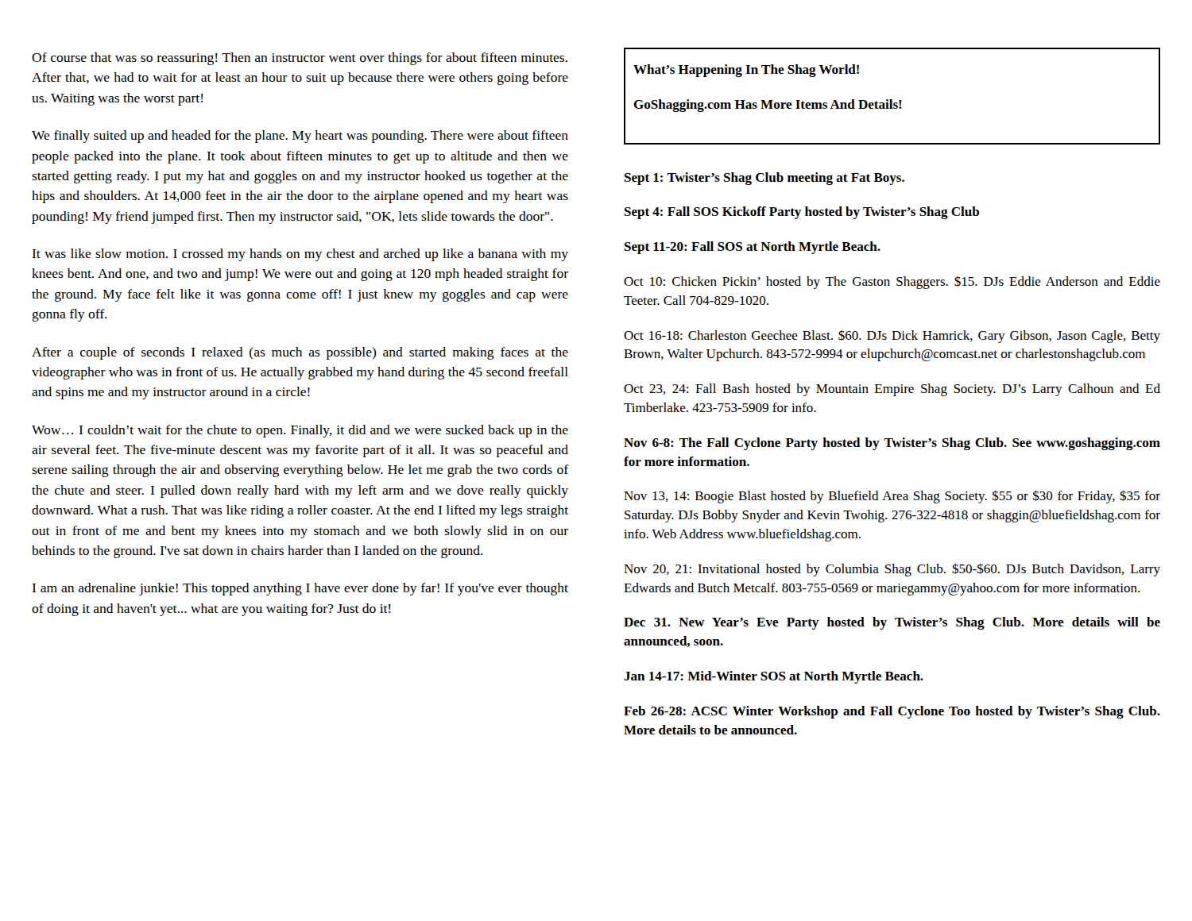Of course that was so reassuring! Then an instructor went over things for about fifteen minutes. After that, we had to wait for at least an hour to suit up because there were others going before us. Waiting was the worst part!
We finally suited up and headed for the plane. My heart was pounding. There were about fifteen people packed into the plane. It took about fifteen minutes to get up to altitude and then we started getting ready. I put my hat and goggles on and my instructor hooked us together at the hips and shoulders. At 14,000 feet in the air the door to the airplane opened and my heart was pounding! My friend jumped first. Then my instructor said, "OK, lets slide towards the door".
It was like slow motion. I crossed my hands on my chest and arched up like a banana with my knees bent. And one, and two and jump! We were out and going at 120 mph headed straight for the ground. My face felt like it was gonna come off! I just knew my goggles and cap were gonna fly off.
After a couple of seconds I relaxed (as much as possible) and started making faces at the videographer who was in front of us. He actually grabbed my hand during the 45 second freefall and spins me and my instructor around in a circle!
Wow… I couldn’t wait for the chute to open. Finally, it did and we were sucked back up in the air several feet. The five-minute descent was my favorite part of it all. It was so peaceful and serene sailing through the air and observing everything below. He let me grab the two cords of the chute and steer. I pulled down really hard with my left arm and we dove really quickly downward. What a rush. That was like riding a roller coaster. At the end I lifted my legs straight out in front of me and bent my knees into my stomach and we both slowly slid in on our behinds to the ground. I've sat down in chairs harder than I landed on the ground.
I am an adrenaline junkie! This topped anything I have ever done by far! If you've ever thought of doing it and haven't yet... what are you waiting for? Just do it!
What’s Happening In The Shag World!
GoShagging.com Has More Items And Details!
Sept 1: Twister’s Shag Club meeting at Fat Boys.
Sept 4: Fall SOS Kickoff Party hosted by Twister’s Shag Club
Sept 11-20: Fall SOS at North Myrtle Beach.
Oct 10: Chicken Pickin’ hosted by The Gaston Shaggers. $15. DJs Eddie Anderson and Eddie Teeter. Call 704-829-1020.
Oct 16-18: Charleston Geechee Blast. $60. DJs Dick Hamrick, Gary Gibson, Jason Cagle, Betty Brown, Walter Upchurch. 843-572-9994 or elupchurch@comcast.net or charlestonshagclub.com
Oct 23, 24: Fall Bash hosted by Mountain Empire Shag Society. DJ’s Larry Calhoun and Ed Timberlake. 423-753-5909 for info.
Nov 6-8: The Fall Cyclone Party hosted by Twister’s Shag Club. See www.goshagging.com for more information.
Nov 13, 14: Boogie Blast hosted by Bluefield Area Shag Society. $55 or $30 for Friday, $35 for Saturday. DJs Bobby Snyder and Kevin Twohig. 276-322-4818 or shaggin@bluefieldshag.com for info. Web Address www.bluefieldshag.com.
Nov 20, 21: Invitational hosted by Columbia Shag Club. $50-$60. DJs Butch Davidson, Larry Edwards and Butch Metcalf. 803-755-0569 or mariegammy@yahoo.com for more information.
Dec 31. New Year’s Eve Party hosted by Twister’s Shag Club. More details will be announced, soon.
Jan 14-17: Mid-Winter SOS at North Myrtle Beach.
Feb 26-28: ACSC Winter Workshop and Fall Cyclone Too hosted by Twister’s Shag Club. More details to be announced.